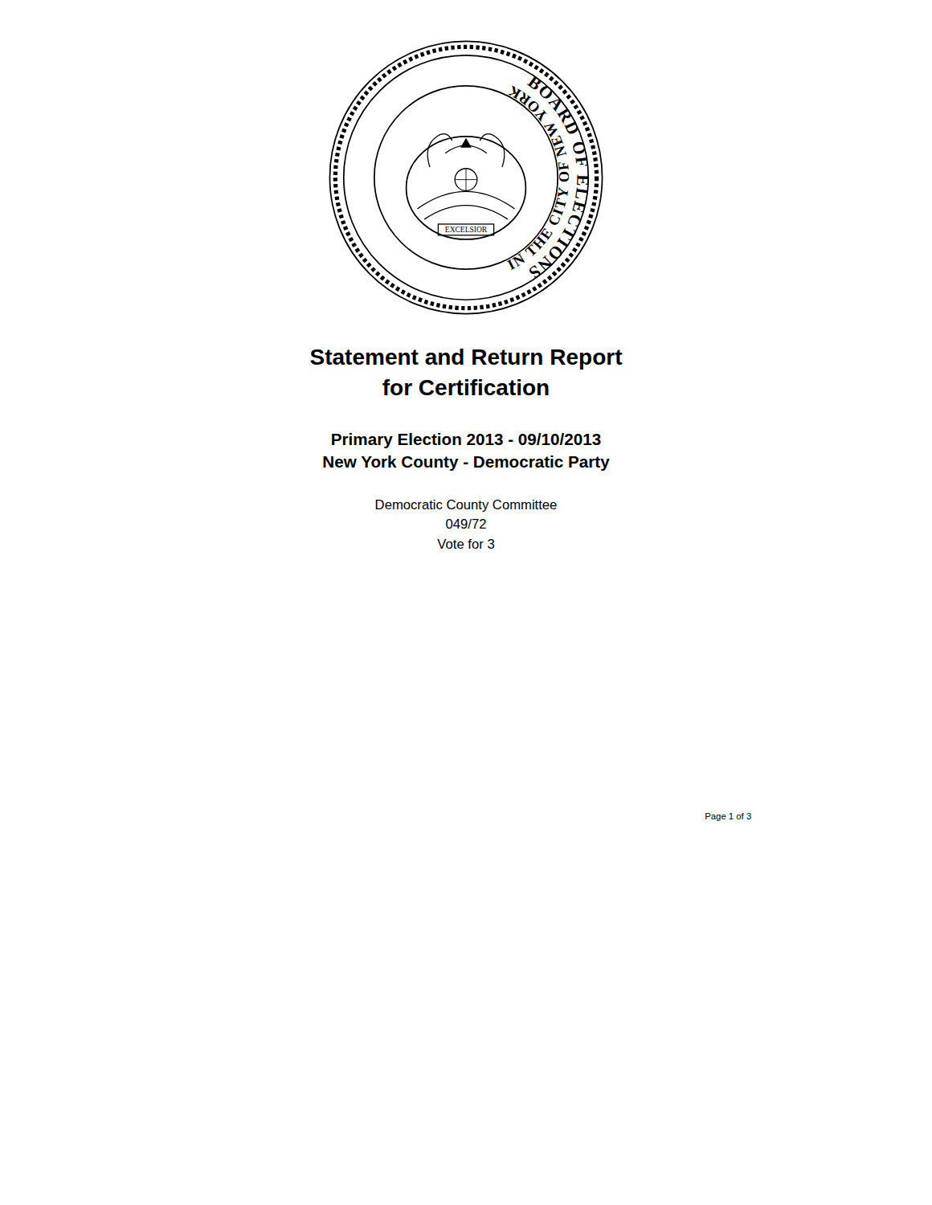Statement and Return Report
for Certification
Primary Election 2013 - 09/10/2013
New York County - Democratic Party
Democratic County Committee
049/72
Vote for 3
Page 1 of 3